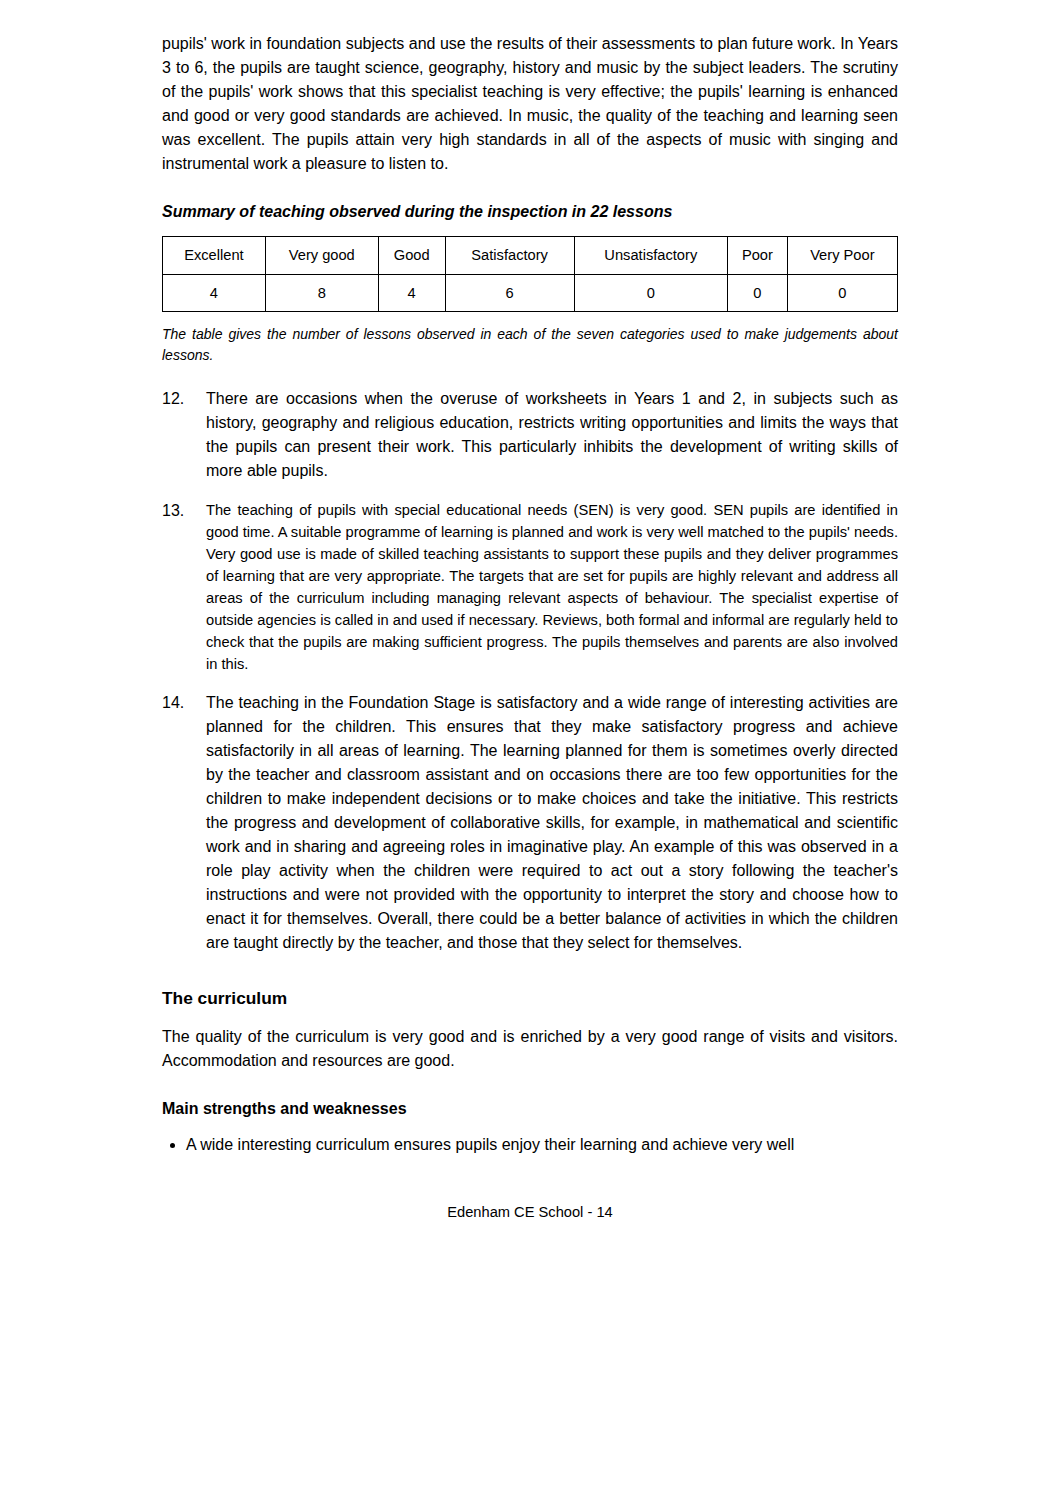pupils' work in foundation subjects and use the results of their assessments to plan future work. In Years 3 to 6, the pupils are taught science, geography, history and music by the subject leaders. The scrutiny of the pupils' work shows that this specialist teaching is very effective; the pupils' learning is enhanced and good or very good standards are achieved. In music, the quality of the teaching and learning seen was excellent. The pupils attain very high standards in all of the aspects of music with singing and instrumental work a pleasure to listen to.
Summary of teaching observed during the inspection in 22 lessons
| Excellent | Very good | Good | Satisfactory | Unsatisfactory | Poor | Very Poor |
| --- | --- | --- | --- | --- | --- | --- |
| 4 | 8 | 4 | 6 | 0 | 0 | 0 |
The table gives the number of lessons observed in each of the seven categories used to make judgements about lessons.
12. There are occasions when the overuse of worksheets in Years 1 and 2, in subjects such as history, geography and religious education, restricts writing opportunities and limits the ways that the pupils can present their work. This particularly inhibits the development of writing skills of more able pupils.
13. The teaching of pupils with special educational needs (SEN) is very good. SEN pupils are identified in good time. A suitable programme of learning is planned and work is very well matched to the pupils' needs. Very good use is made of skilled teaching assistants to support these pupils and they deliver programmes of learning that are very appropriate. The targets that are set for pupils are highly relevant and address all areas of the curriculum including managing relevant aspects of behaviour. The specialist expertise of outside agencies is called in and used if necessary. Reviews, both formal and informal are regularly held to check that the pupils are making sufficient progress. The pupils themselves and parents are also involved in this.
14. The teaching in the Foundation Stage is satisfactory and a wide range of interesting activities are planned for the children. This ensures that they make satisfactory progress and achieve satisfactorily in all areas of learning. The learning planned for them is sometimes overly directed by the teacher and classroom assistant and on occasions there are too few opportunities for the children to make independent decisions or to make choices and take the initiative. This restricts the progress and development of collaborative skills, for example, in mathematical and scientific work and in sharing and agreeing roles in imaginative play. An example of this was observed in a role play activity when the children were required to act out a story following the teacher's instructions and were not provided with the opportunity to interpret the story and choose how to enact it for themselves. Overall, there could be a better balance of activities in which the children are taught directly by the teacher, and those that they select for themselves.
The curriculum
The quality of the curriculum is very good and is enriched by a very good range of visits and visitors. Accommodation and resources are good.
Main strengths and weaknesses
A wide interesting curriculum ensures pupils enjoy their learning and achieve very well
Edenham CE School - 14